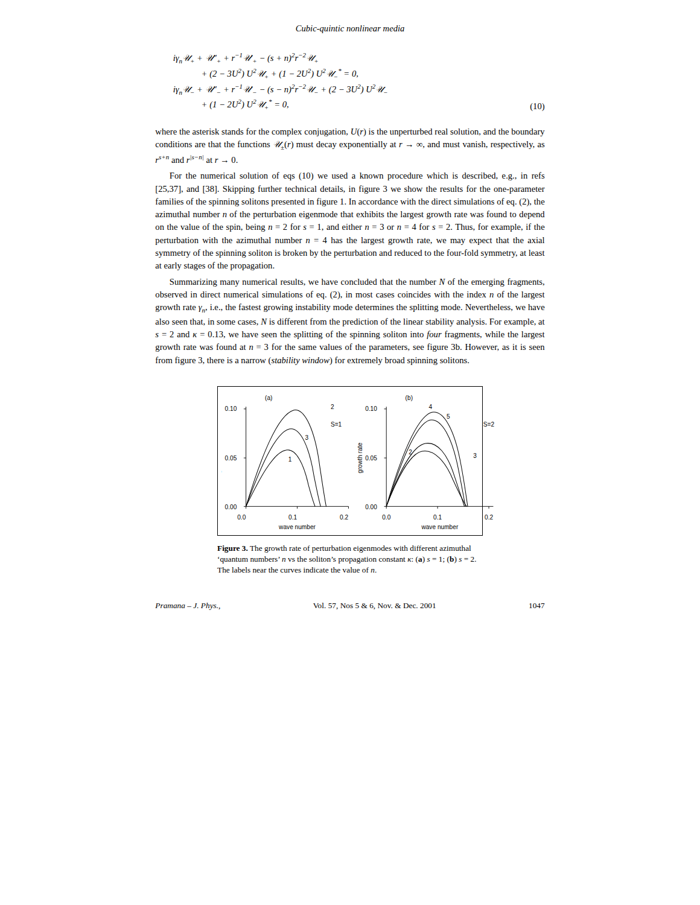Cubic-quintic nonlinear media
iγn𝒰+ + 𝒰″+ + r−1𝒰′+ − (s + n)2r−2𝒰+ + (2 − 3U2) U2𝒰+ + (1 − 2U2) U2𝒰−* = 0, iγn𝒰− + 𝒰″− + r−1𝒰′− − (s − n)2r−2𝒰− + (2 − 3U2) U2𝒰− + (1 − 2U2) U2𝒰+* = 0, (10)
where the asterisk stands for the complex conjugation, U(r) is the unperturbed real solution, and the boundary conditions are that the functions 𝒰±(r) must decay exponentially at r → ∞, and must vanish, respectively, as rs+n and r|s−n| at r → 0.
For the numerical solution of eqs (10) we used a known procedure which is described, e.g., in refs [25,37], and [38]. Skipping further technical details, in figure 3 we show the results for the one-parameter families of the spinning solitons presented in figure 1. In accordance with the direct simulations of eq. (2), the azimuthal number n of the perturbation eigenmode that exhibits the largest growth rate was found to depend on the value of the spin, being n = 2 for s = 1, and either n = 3 or n = 4 for s = 2. Thus, for example, if the perturbation with the azimuthal number n = 4 has the largest growth rate, we may expect that the axial symmetry of the spinning soliton is broken by the perturbation and reduced to the four-fold symmetry, at least at early stages of the propagation.
Summarizing many numerical results, we have concluded that the number N of the emerging fragments, observed in direct numerical simulations of eq. (2), in most cases coincides with the index n of the largest growth rate γn, i.e., the fastest growing instability mode determines the splitting mode. Nevertheless, we have also seen that, in some cases, N is different from the prediction of the linear stability analysis. For example, at s = 2 and κ = 0.13, we have seen the splitting of the spinning soliton into four fragments, while the largest growth rate was found at n = 3 for the same values of the parameters, see figure 3b. However, as it is seen from figure 3, there is a narrow (stability window) for extremely broad spinning solitons.
(a) 2 S=1 0.10 0.05 0.00 0.0 0.1 0.2 3 1 wave number growth rate (b) S=2 0.10 0.05 0.00 0.0 0.1 0.2 4 5 2 3 wave number growth rate
Figure 3. The growth rate of perturbation eigenmodes with different azimuthal ‘quantum numbers’ n vs the soliton’s propagation constant κ: (a) s = 1; (b) s = 2. The labels near the curves indicate the value of n.
Pramana – J. Phys., Vol. 57, Nos 5 & 6, Nov. & Dec. 2001 1047